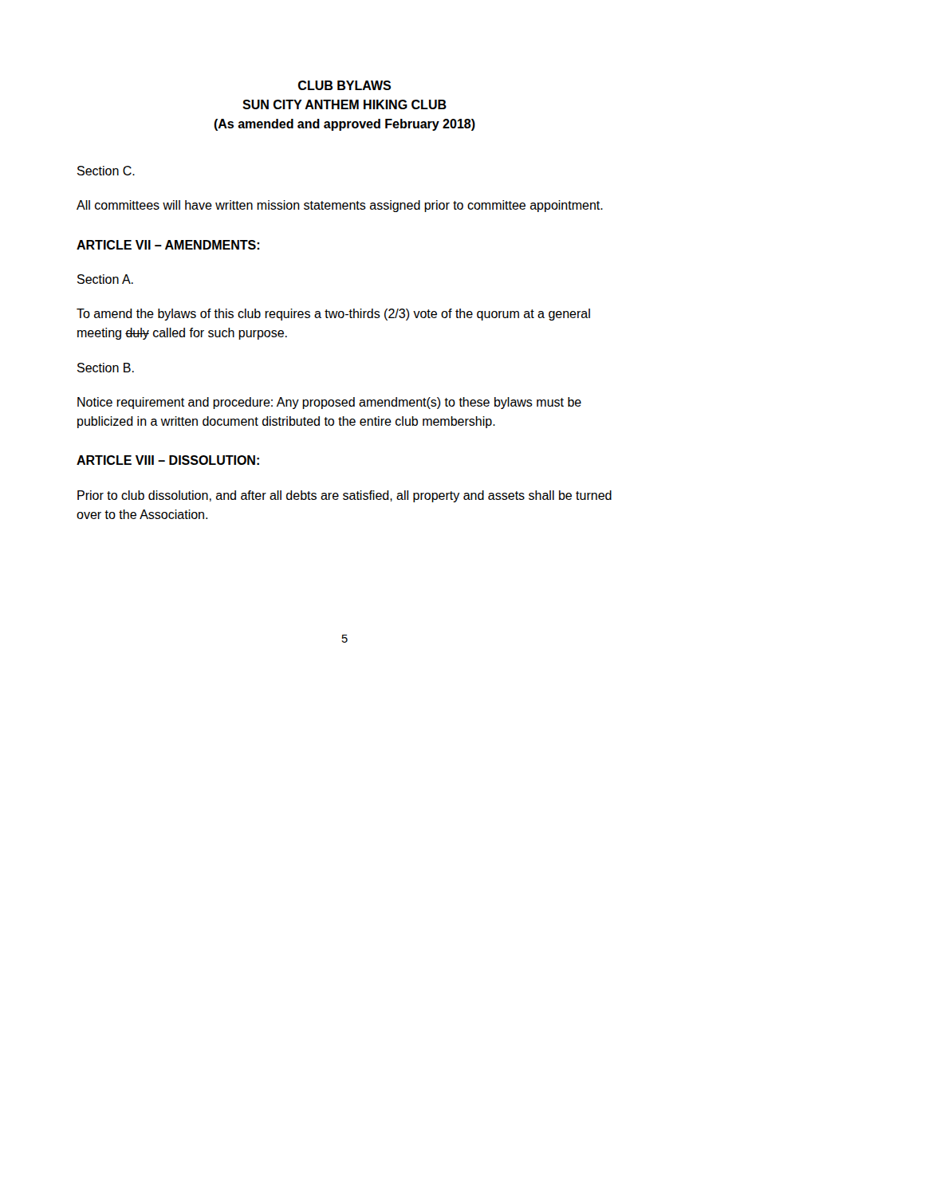CLUB BYLAWS
SUN CITY ANTHEM HIKING CLUB
(As amended and approved February 2018)
Section C.
All committees will have written mission statements assigned prior to committee appointment.
ARTICLE VII – AMENDMENTS:
Section A.
To amend the bylaws of this club requires a two-thirds (2/3) vote of the quorum at a general meeting duly called for such purpose.
Section B.
Notice requirement and procedure: Any proposed amendment(s) to these bylaws must be publicized in a written document distributed to the entire club membership.
ARTICLE VIII – DISSOLUTION:
Prior to club dissolution, and after all debts are satisfied, all property and assets shall be turned over to the Association.
5